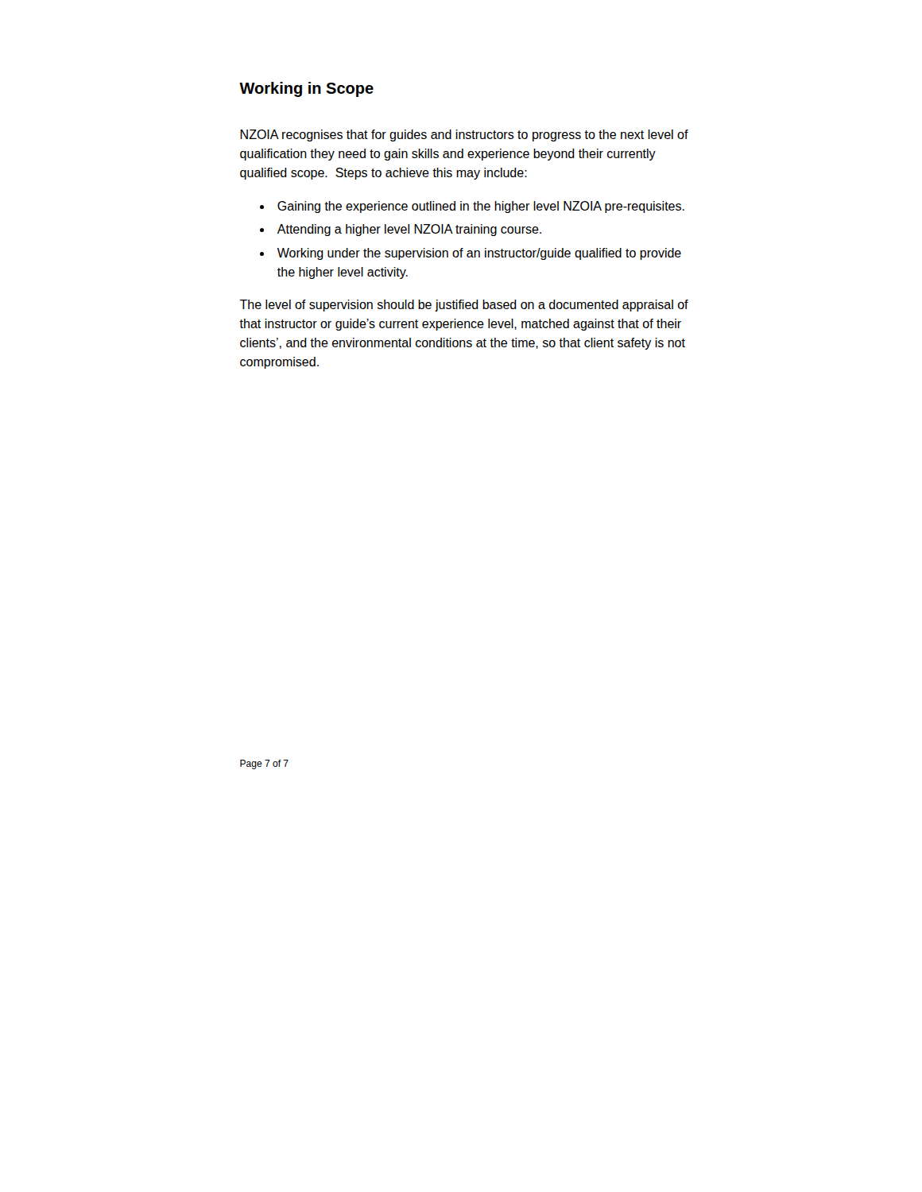Working in Scope
NZOIA recognises that for guides and instructors to progress to the next level of qualification they need to gain skills and experience beyond their currently qualified scope. Steps to achieve this may include:
Gaining the experience outlined in the higher level NZOIA pre-requisites.
Attending a higher level NZOIA training course.
Working under the supervision of an instructor/guide qualified to provide the higher level activity.
The level of supervision should be justified based on a documented appraisal of that instructor or guide’s current experience level, matched against that of their clients’, and the environmental conditions at the time, so that client safety is not compromised.
Page 7 of 7